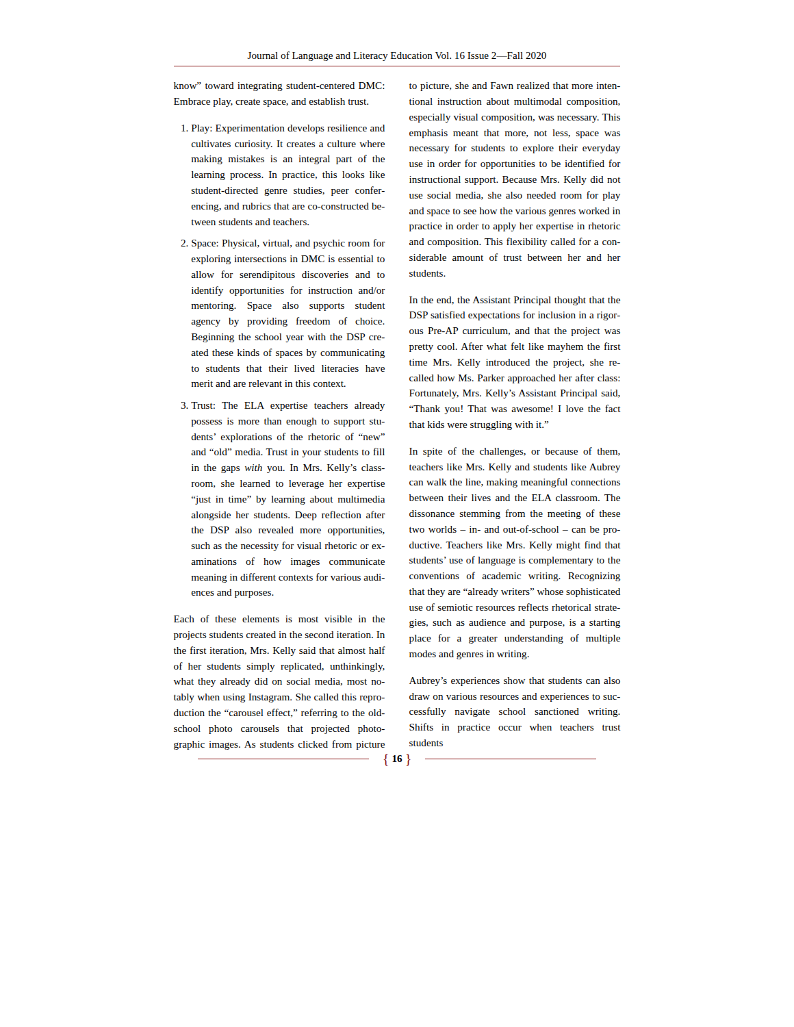Journal of Language and Literacy Education Vol. 16 Issue 2—Fall 2020
know” toward integrating student-centered DMC: Embrace play, create space, and establish trust.
Play: Experimentation develops resilience and cultivates curiosity. It creates a culture where making mistakes is an integral part of the learning process. In practice, this looks like student-directed genre studies, peer conferencing, and rubrics that are co-constructed between students and teachers.
Space: Physical, virtual, and psychic room for exploring intersections in DMC is essential to allow for serendipitous discoveries and to identify opportunities for instruction and/or mentoring. Space also supports student agency by providing freedom of choice. Beginning the school year with the DSP created these kinds of spaces by communicating to students that their lived literacies have merit and are relevant in this context.
Trust: The ELA expertise teachers already possess is more than enough to support students’ explorations of the rhetoric of “new” and “old” media. Trust in your students to fill in the gaps with you. In Mrs. Kelly’s classroom, she learned to leverage her expertise “just in time” by learning about multimedia alongside her students. Deep reflection after the DSP also revealed more opportunities, such as the necessity for visual rhetoric or examinations of how images communicate meaning in different contexts for various audiences and purposes.
Each of these elements is most visible in the projects students created in the second iteration. In the first iteration, Mrs. Kelly said that almost half of her students simply replicated, unthinkingly, what they already did on social media, most notably when using Instagram. She called this reproduction the “carousel effect,” referring to the old-school photo carousels that projected photographic images. As students clicked from picture to picture, she and Fawn realized that more intentional instruction about multimodal composition, especially visual composition, was necessary. This emphasis meant that more, not less, space was necessary for students to explore their everyday use in order for opportunities to be identified for instructional support. Because Mrs. Kelly did not use social media, she also needed room for play and space to see how the various genres worked in practice in order to apply her expertise in rhetoric and composition. This flexibility called for a considerable amount of trust between her and her students.
In the end, the Assistant Principal thought that the DSP satisfied expectations for inclusion in a rigorous Pre-AP curriculum, and that the project was pretty cool. After what felt like mayhem the first time Mrs. Kelly introduced the project, she recalled how Ms. Parker approached her after class: Fortunately, Mrs. Kelly’s Assistant Principal said, “Thank you! That was awesome! I love the fact that kids were struggling with it.”
In spite of the challenges, or because of them, teachers like Mrs. Kelly and students like Aubrey can walk the line, making meaningful connections between their lives and the ELA classroom. The dissonance stemming from the meeting of these two worlds – in- and out-of-school – can be productive. Teachers like Mrs. Kelly might find that students’ use of language is complementary to the conventions of academic writing. Recognizing that they are “already writers” whose sophisticated use of semiotic resources reflects rhetorical strategies, such as audience and purpose, is a starting place for a greater understanding of multiple modes and genres in writing.
Aubrey’s experiences show that students can also draw on various resources and experiences to successfully navigate school sanctioned writing. Shifts in practice occur when teachers trust students
{ 16 }